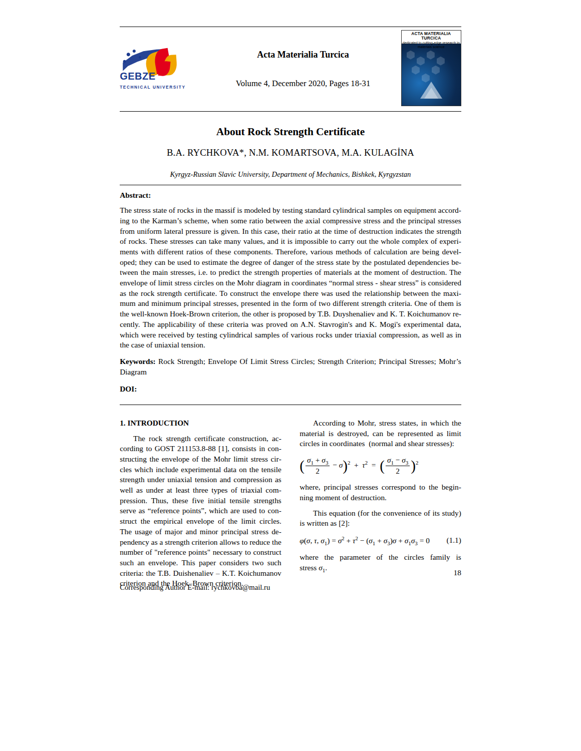GEBZE
TECHNICAL UNIVERSITY
Acta Materialia Turcica
Volume 4, December 2020, Pages 18-31
ACTA MATERIALIA TURCICA
dedicated to cutting-edge research in materials science
About Rock Strength Certificate
B.A. RYCHKOVA*, N.M. KOMARTSOVA, M.A. KULAGİNA
Kyrgyz-Russian Slavic University, Department of Mechanics, Bishkek, Kyrgyzstan
Abstract:
The stress state of rocks in the massif is modeled by testing standard cylindrical samples on equipment according to the Karman’s scheme, when some ratio between the axial compressive stress and the principal stresses from uniform lateral pressure is given. In this case, their ratio at the time of destruction indicates the strength of rocks. These stresses can take many values, and it is impossible to carry out the whole complex of experiments with different ratios of these components. Therefore, various methods of calculation are being developed; they can be used to estimate the degree of danger of the stress state by the postulated dependencies between the main stresses, i.e. to predict the strength properties of materials at the moment of destruction. The envelope of limit stress circles on the Mohr diagram in coordinates “normal stress - shear stress” is considered as the rock strength certificate. To construct the envelope there was used the relationship between the maximum and minimum principal stresses, presented in the form of two different strength criteria. One of them is the well-known Hoek-Brown criterion, the other is proposed by T.B. Duyshenaliev and K. T. Koichumanov recently. The applicability of these criteria was proved on A.N. Stavrogin's and K. Mogi's experimental data, which were received by testing cylindrical samples of various rocks under triaxial compression, as well as in the case of uniaxial tension.
Keywords: Rock Strength; Envelope Of Limit Stress Circles; Strength Criterion; Principal Stresses; Mohr’s Diagram
DOI:
1. INTRODUCTION
The rock strength certificate construction, according to GOST 211153.8-88 [1], consists in constructing the envelope of the Mohr limit stress circles which include experimental data on the tensile strength under uniaxial tension and compression as well as under at least three types of triaxial compression. Thus, these five initial tensile strengths serve as “reference points”, which are used to construct the empirical envelope of the limit circles. The usage of major and minor principal stress dependency as a strength criterion allows to reduce the number of "reference points" necessary to construct such an envelope. This paper considers two such criteria: the T.B. Duishenaliev – K.T. Koichumanov criterion and the Hoek–Brown criterion.
According to Mohr, stress states, in which the material is destroyed, can be represented as limit circles in coordinates (normal and shear stresses):
(σ1 + σ32 − σ) 2 + τ 2 = (σ1 − σ32) 2
where, principal stresses correspond to the beginning moment of destruction.
This equation (for the convenience of its study) is written as [2]:
φ(σ, τ, σ1) = σ 2 + τ 2 − (σ1 + σ3)σ + σ1σ3 = 0
(1.1)
where the parameter of the circles family is stress σ1.
18
Corresponding Author E-mail: rychkovba@mail.ru